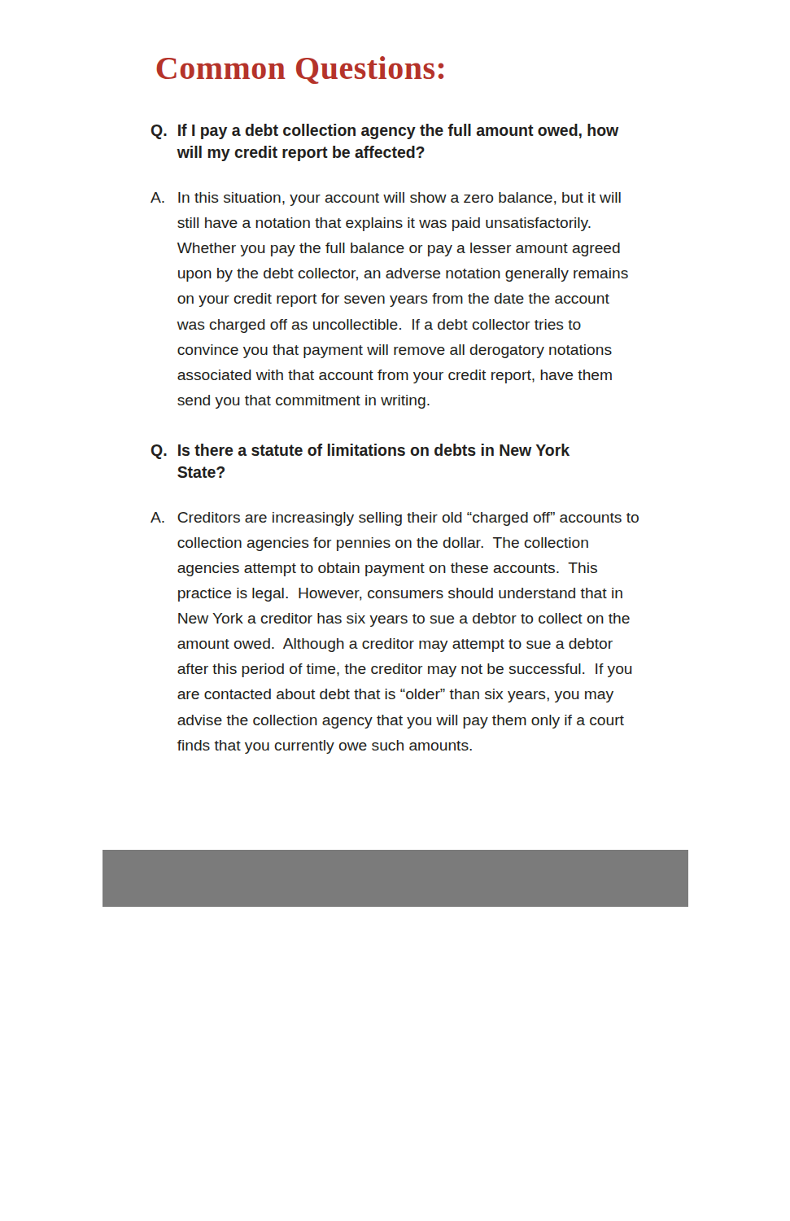Common Questions:
Q. If I pay a debt collection agency the full amount owed, how will my credit report be affected?
A. In this situation, your account will show a zero balance, but it will still have a notation that explains it was paid unsatisfactorily. Whether you pay the full balance or pay a lesser amount agreed upon by the debt collector, an adverse notation generally remains on your credit report for seven years from the date the account was charged off as uncollectible. If a debt collector tries to convince you that payment will remove all derogatory notations associated with that account from your credit report, have them send you that commitment in writing.
Q. Is there a statute of limitations on debts in New York State?
A. Creditors are increasingly selling their old “charged off” accounts to collection agencies for pennies on the dollar. The collection agencies attempt to obtain payment on these accounts. This practice is legal. However, consumers should understand that in New York a creditor has six years to sue a debtor to collect on the amount owed. Although a creditor may attempt to sue a debtor after this period of time, the creditor may not be successful. If you are contacted about debt that is “older” than six years, you may advise the collection agency that you will pay them only if a court finds that you currently owe such amounts.